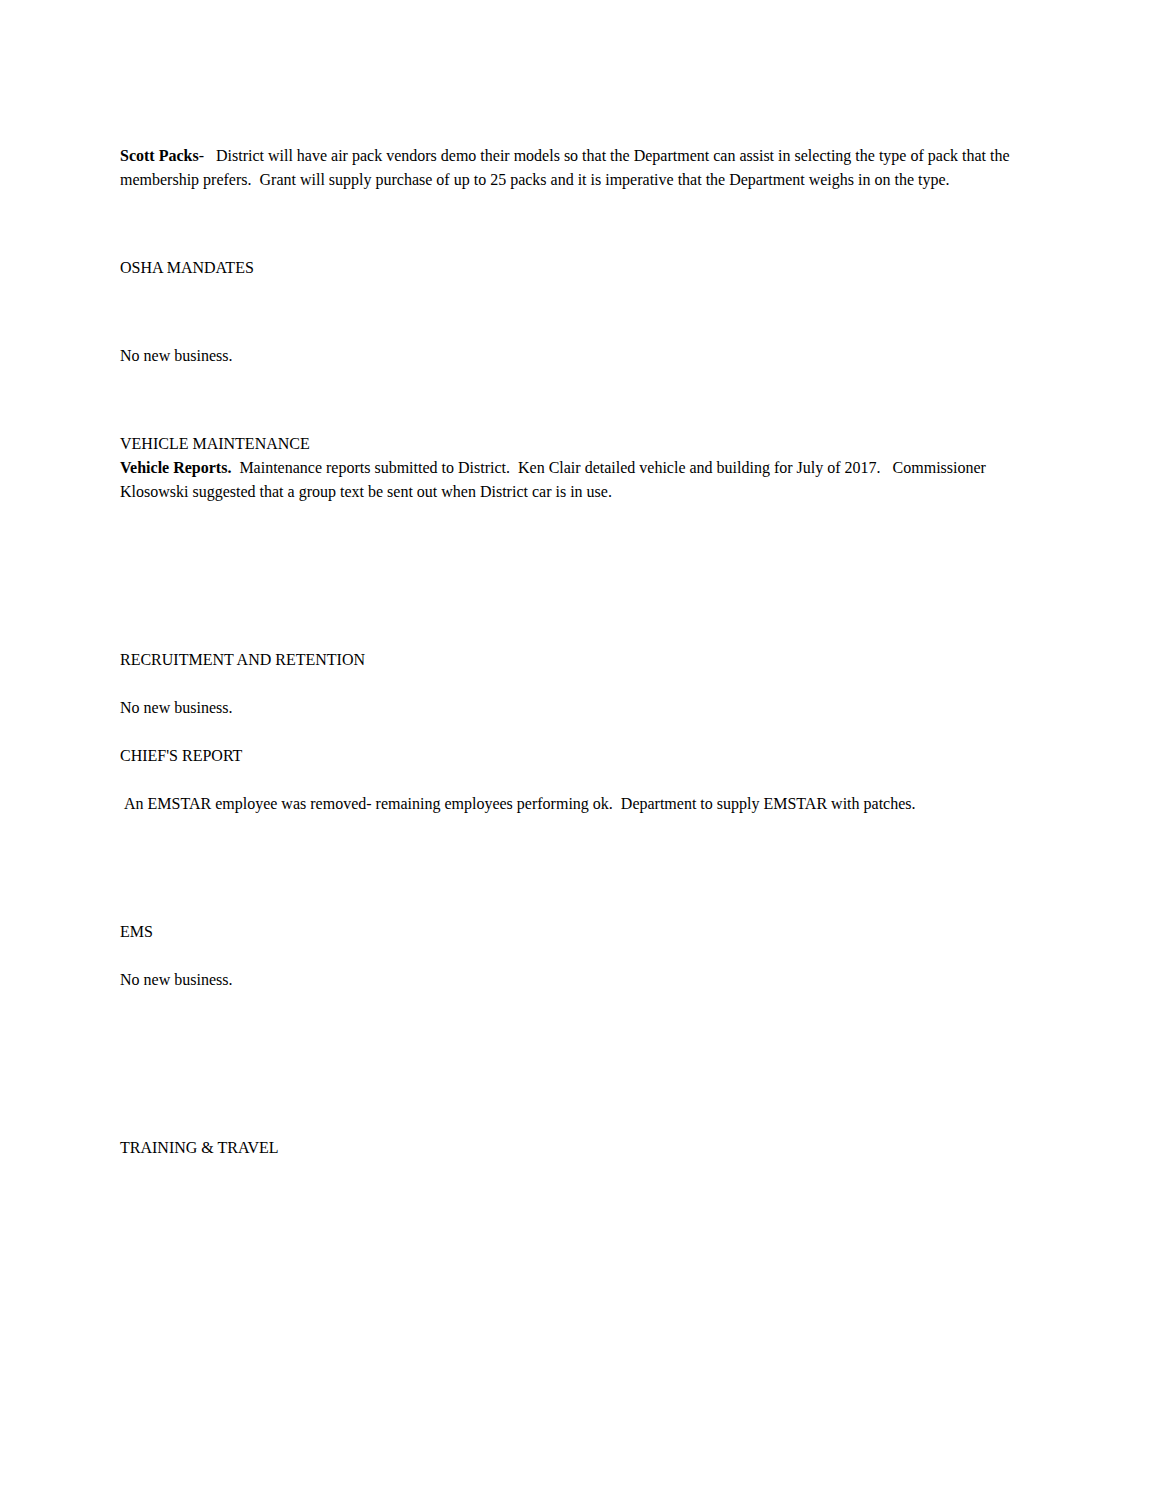Scott Packs- District will have air pack vendors demo their models so that the Department can assist in selecting the type of pack that the membership prefers. Grant will supply purchase of up to 25 packs and it is imperative that the Department weighs in on the type.
OSHA MANDATES
No new business.
VEHICLE MAINTENANCE
Vehicle Reports. Maintenance reports submitted to District. Ken Clair detailed vehicle and building for July of 2017. Commissioner Klosowski suggested that a group text be sent out when District car is in use.
RECRUITMENT AND RETENTION
No new business.
CHIEF'S REPORT
An EMSTAR employee was removed- remaining employees performing ok. Department to supply EMSTAR with patches.
EMS
No new business.
TRAINING & TRAVEL